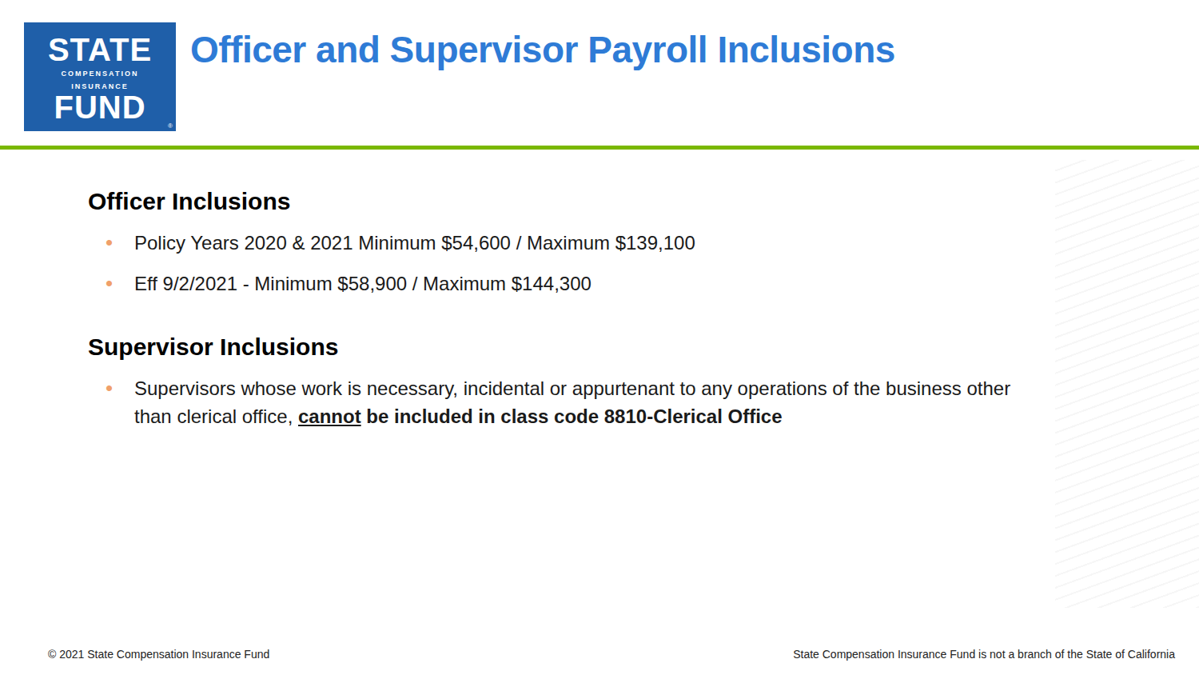STATE COMPENSATION
INSURANCE FUND ®
Officer and Supervisor Payroll Inclusions
Officer Inclusions
Policy Years 2020 & 2021 Minimum $54,600 / Maximum $139,100
Eff 9/2/2021 - Minimum $58,900 / Maximum $144,300
Supervisor Inclusions
Supervisors whose work is necessary, incidental or appurtenant to any operations of the business other than clerical office, cannot be included in class code 8810-Clerical Office
© 2021 State Compensation Insurance Fund
State Compensation Insurance Fund is not a branch of the State of California